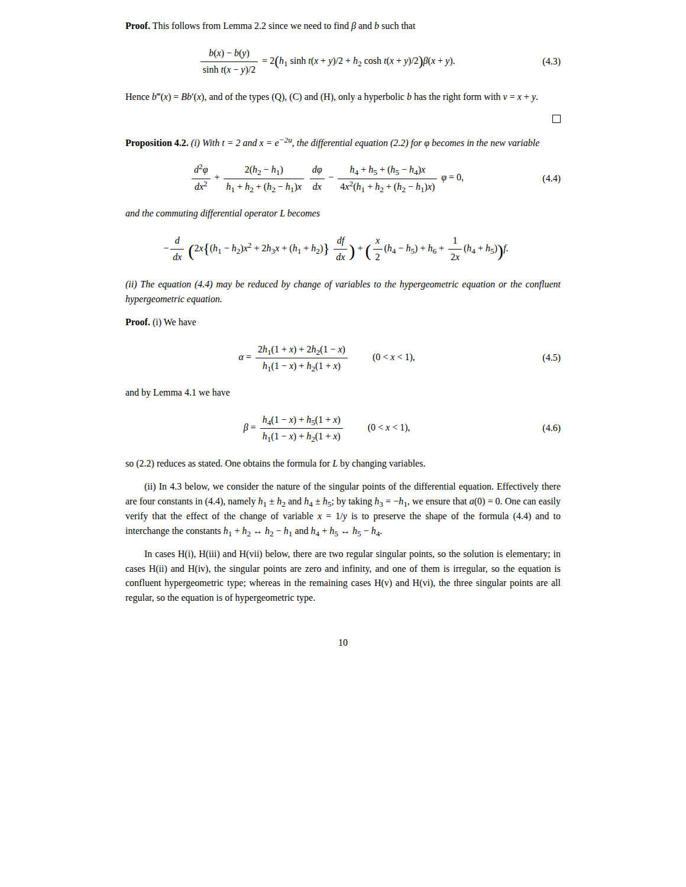Proof. This follows from Lemma 2.2 since we need to find β and b such that
b(x) − b(y) sinh t(x − y)/2 = 2(h1 sinh t(x + y)/2 + h2 cosh t(x + y)/2) β(x + y).
(4.3)
Hence b‴(x) = Bb′(x), and of the types (Q), (C) and (H), only a hyperbolic b has the right form with v = x + y.
Proposition 4.2. (i) With t = 2 and x = e−2u, the differential equation (2.2) for φ becomes in the new variable
d2φ dx2 + 2(h2 − h1) h1 + h2 + (h2 − h1)x dφ dx − h4 + h5 + (h5 − h4)x 4x2(h1 + h2 + (h2 − h1)x) φ = 0,
(4.4)
and the commuting differential operator L becomes
−ddx (2x{(h1 − h2)x2 + 2h3x + (h1 + h2)} df dx) + (x 2(h4 − h5) + h6 + 12x(h4 + h5)) f.
(ii) The equation (4.4) may be reduced by change of variables to the hypergeometric equation or the confluent hypergeometric equation.
Proof. (i) We have
α = 2h1(1 + x) + 2h2(1 − x) h1(1 − x) + h2(1 + x) (0 < x < 1),
(4.5)
and by Lemma 4.1 we have
β = h4(1 − x) + h5(1 + x) h1(1 − x) + h2(1 + x) (0 < x < 1),
(4.6)
so (2.2) reduces as stated. One obtains the formula for L by changing variables.
(ii) In 4.3 below, we consider the nature of the singular points of the differential equation. Effectively there are four constants in (4.4), namely h1 ± h2 and h4 ± h5; by taking h3 = −h1, we ensure that a(0) = 0. One can easily verify that the effect of the change of variable x = 1/y is to preserve the shape of the formula (4.4) and to interchange the constants h1 + h2 ↔ h2 − h1 and h4 + h5 ↔ h5 − h4.
In cases H(i), H(iii) and H(vii) below, there are two regular singular points, so the solution is elementary; in cases H(ii) and H(iv), the singular points are zero and infinity, and one of them is irregular, so the equation is confluent hypergeometric type; whereas in the remaining cases H(v) and H(vi), the three singular points are all regular, so the equation is of hypergeometric type.
10